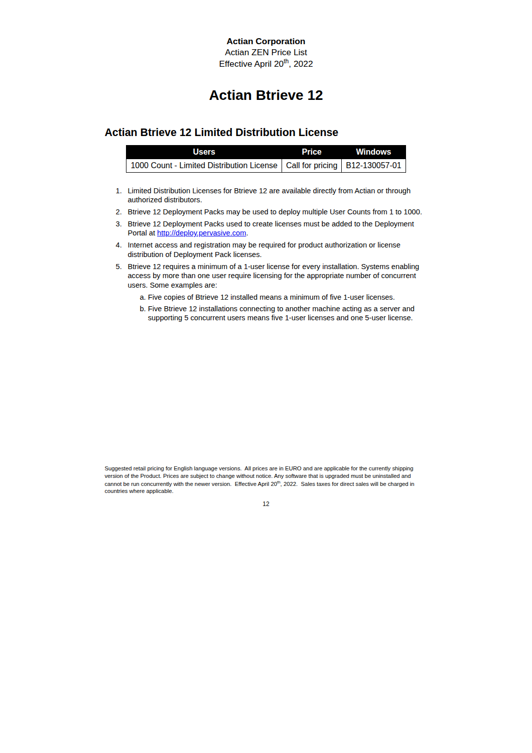Actian Corporation
Actian ZEN Price List
Effective April 20th, 2022
Actian Btrieve 12
Actian Btrieve 12 Limited Distribution License
| Users | Price | Windows |
| --- | --- | --- |
| 1000 Count - Limited Distribution License | Call for pricing | B12-130057-01 |
Limited Distribution Licenses for Btrieve 12 are available directly from Actian or through authorized distributors.
Btrieve 12 Deployment Packs may be used to deploy multiple User Counts from 1 to 1000.
Btrieve 12 Deployment Packs used to create licenses must be added to the Deployment Portal at http://deploy.pervasive.com.
Internet access and registration may be required for product authorization or license distribution of Deployment Pack licenses.
Btrieve 12 requires a minimum of a 1-user license for every installation. Systems enabling access by more than one user require licensing for the appropriate number of concurrent users. Some examples are:
Five copies of Btrieve 12 installed means a minimum of five 1-user licenses.
Five Btrieve 12 installations connecting to another machine acting as a server and supporting 5 concurrent users means five 1-user licenses and one 5-user license.
Suggested retail pricing for English language versions. All prices are in EURO and are applicable for the currently shipping version of the Product. Prices are subject to change without notice. Any software that is upgraded must be uninstalled and cannot be run concurrently with the newer version. Effective April 20th, 2022. Sales taxes for direct sales will be charged in countries where applicable.
12